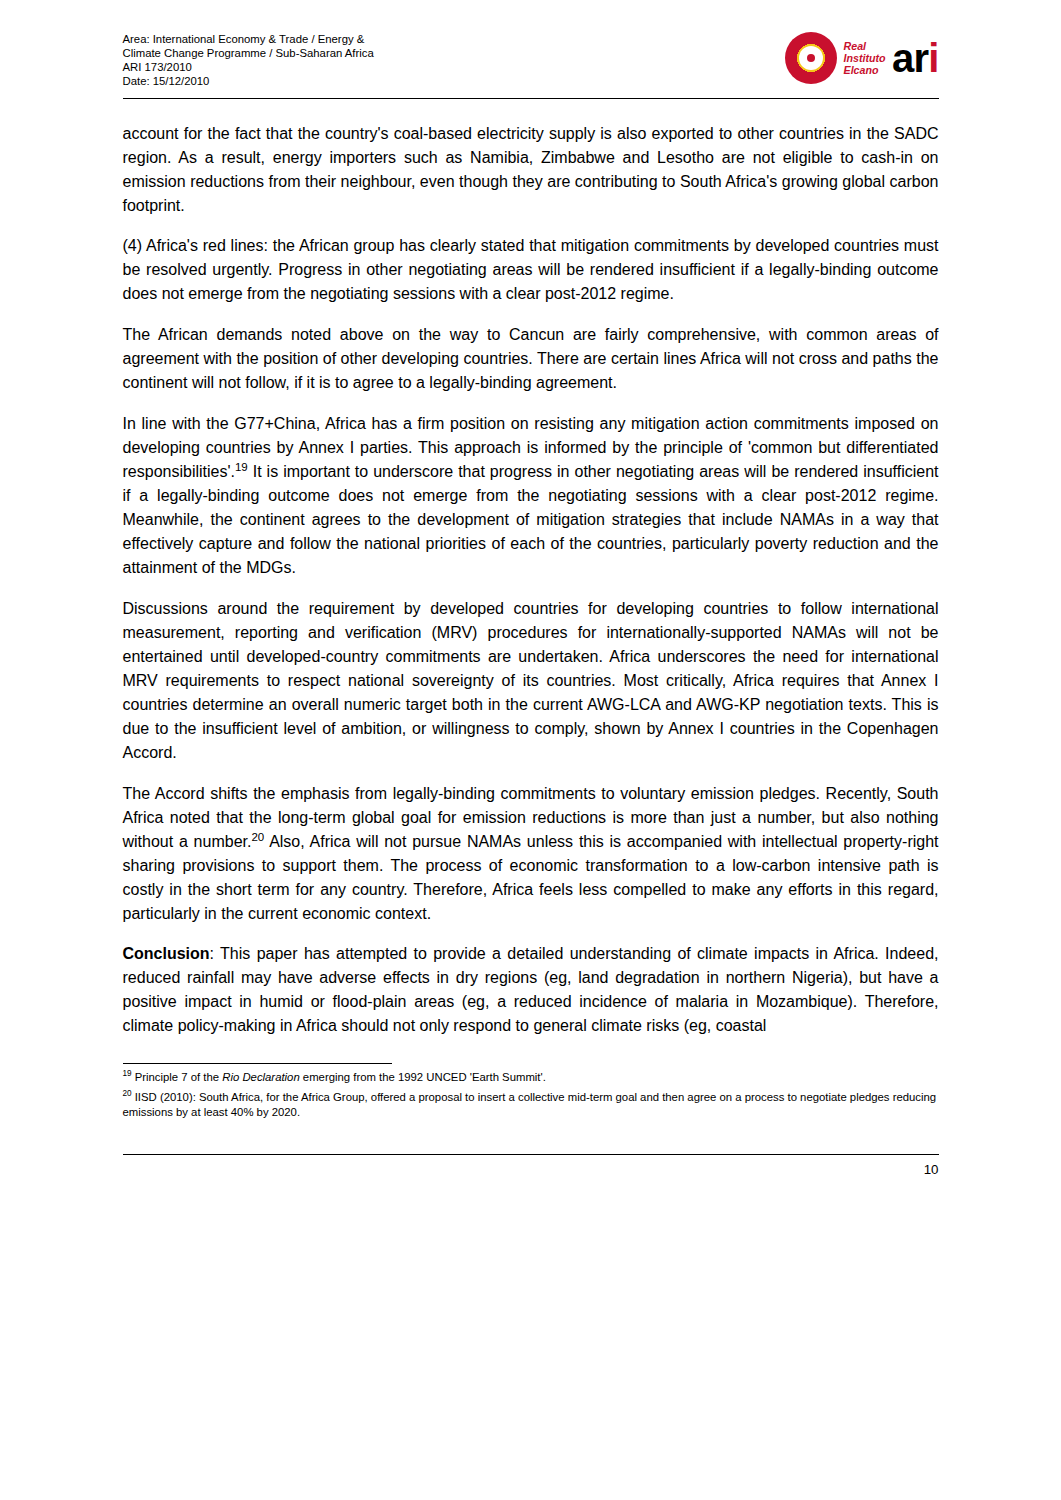Area: International Economy & Trade / Energy &
Climate Change Programme / Sub-Saharan Africa
ARI 173/2010
Date: 15/12/2010
Real
Instituto
Elcano
ari
account for the fact that the country's coal-based electricity supply is also exported to other countries in the SADC region. As a result, energy importers such as Namibia, Zimbabwe and Lesotho are not eligible to cash-in on emission reductions from their neighbour, even though they are contributing to South Africa's growing global carbon footprint.
(4) Africa's red lines: the African group has clearly stated that mitigation commitments by developed countries must be resolved urgently. Progress in other negotiating areas will be rendered insufficient if a legally-binding outcome does not emerge from the negotiating sessions with a clear post-2012 regime.
The African demands noted above on the way to Cancun are fairly comprehensive, with common areas of agreement with the position of other developing countries. There are certain lines Africa will not cross and paths the continent will not follow, if it is to agree to a legally-binding agreement.
In line with the G77+China, Africa has a firm position on resisting any mitigation action commitments imposed on developing countries by Annex I parties. This approach is informed by the principle of 'common but differentiated responsibilities'.19 It is important to underscore that progress in other negotiating areas will be rendered insufficient if a legally-binding outcome does not emerge from the negotiating sessions with a clear post-2012 regime. Meanwhile, the continent agrees to the development of mitigation strategies that include NAMAs in a way that effectively capture and follow the national priorities of each of the countries, particularly poverty reduction and the attainment of the MDGs.
Discussions around the requirement by developed countries for developing countries to follow international measurement, reporting and verification (MRV) procedures for internationally-supported NAMAs will not be entertained until developed-country commitments are undertaken. Africa underscores the need for international MRV requirements to respect national sovereignty of its countries. Most critically, Africa requires that Annex I countries determine an overall numeric target both in the current AWG-LCA and AWG-KP negotiation texts. This is due to the insufficient level of ambition, or willingness to comply, shown by Annex I countries in the Copenhagen Accord.
The Accord shifts the emphasis from legally-binding commitments to voluntary emission pledges. Recently, South Africa noted that the long-term global goal for emission reductions is more than just a number, but also nothing without a number.20 Also, Africa will not pursue NAMAs unless this is accompanied with intellectual property-right sharing provisions to support them. The process of economic transformation to a low-carbon intensive path is costly in the short term for any country. Therefore, Africa feels less compelled to make any efforts in this regard, particularly in the current economic context.
Conclusion: This paper has attempted to provide a detailed understanding of climate impacts in Africa. Indeed, reduced rainfall may have adverse effects in dry regions (eg, land degradation in northern Nigeria), but have a positive impact in humid or flood-plain areas (eg, a reduced incidence of malaria in Mozambique). Therefore, climate policy-making in Africa should not only respond to general climate risks (eg, coastal
19 Principle 7 of the Rio Declaration emerging from the 1992 UNCED 'Earth Summit'.
20 IISD (2010): South Africa, for the Africa Group, offered a proposal to insert a collective mid-term goal and then agree on a process to negotiate pledges reducing emissions by at least 40% by 2020.
10